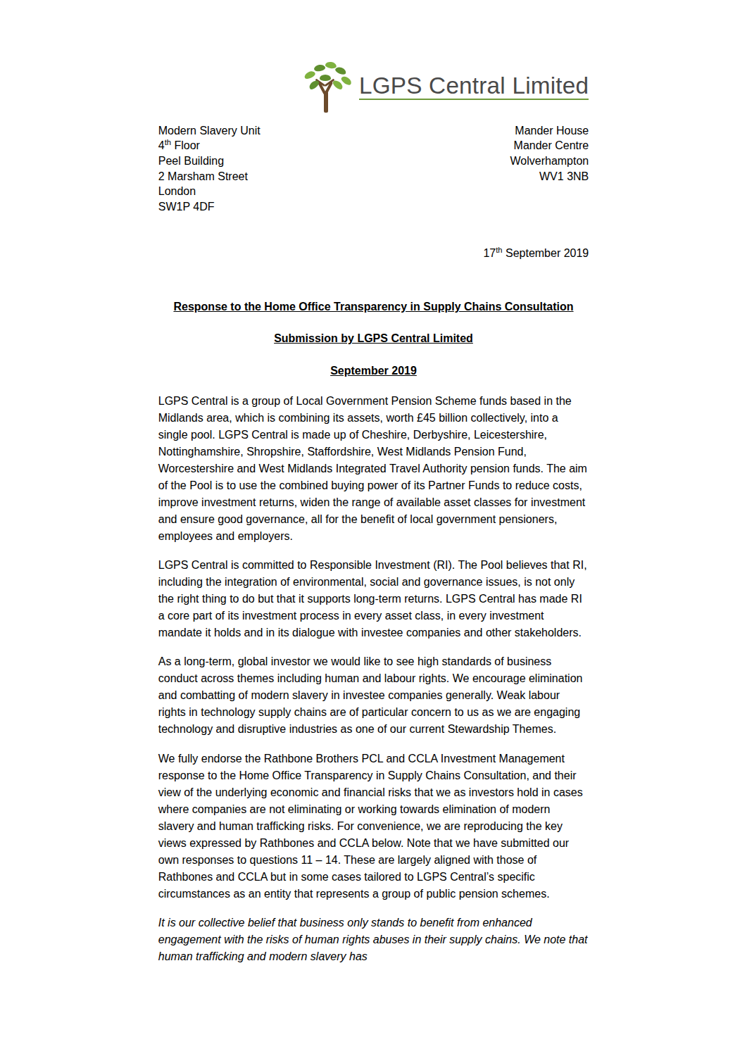LGPS Central Limited
Modern Slavery Unit
4th Floor
Peel Building
2 Marsham Street
London
SW1P 4DF
Mander House
Mander Centre
Wolverhampton
WV1 3NB
17th September 2019
Response to the Home Office Transparency in Supply Chains Consultation
Submission by LGPS Central Limited
September 2019
LGPS Central is a group of Local Government Pension Scheme funds based in the Midlands area, which is combining its assets, worth £45 billion collectively, into a single pool. LGPS Central is made up of Cheshire, Derbyshire, Leicestershire, Nottinghamshire, Shropshire, Staffordshire, West Midlands Pension Fund, Worcestershire and West Midlands Integrated Travel Authority pension funds. The aim of the Pool is to use the combined buying power of its Partner Funds to reduce costs, improve investment returns, widen the range of available asset classes for investment and ensure good governance, all for the benefit of local government pensioners, employees and employers.
LGPS Central is committed to Responsible Investment (RI). The Pool believes that RI, including the integration of environmental, social and governance issues, is not only the right thing to do but that it supports long-term returns. LGPS Central has made RI a core part of its investment process in every asset class, in every investment mandate it holds and in its dialogue with investee companies and other stakeholders.
As a long-term, global investor we would like to see high standards of business conduct across themes including human and labour rights. We encourage elimination and combatting of modern slavery in investee companies generally. Weak labour rights in technology supply chains are of particular concern to us as we are engaging technology and disruptive industries as one of our current Stewardship Themes.
We fully endorse the Rathbone Brothers PCL and CCLA Investment Management response to the Home Office Transparency in Supply Chains Consultation, and their view of the underlying economic and financial risks that we as investors hold in cases where companies are not eliminating or working towards elimination of modern slavery and human trafficking risks. For convenience, we are reproducing the key views expressed by Rathbones and CCLA below. Note that we have submitted our own responses to questions 11 – 14. These are largely aligned with those of Rathbones and CCLA but in some cases tailored to LGPS Central’s specific circumstances as an entity that represents a group of public pension schemes.
It is our collective belief that business only stands to benefit from enhanced engagement with the risks of human rights abuses in their supply chains. We note that human trafficking and modern slavery has